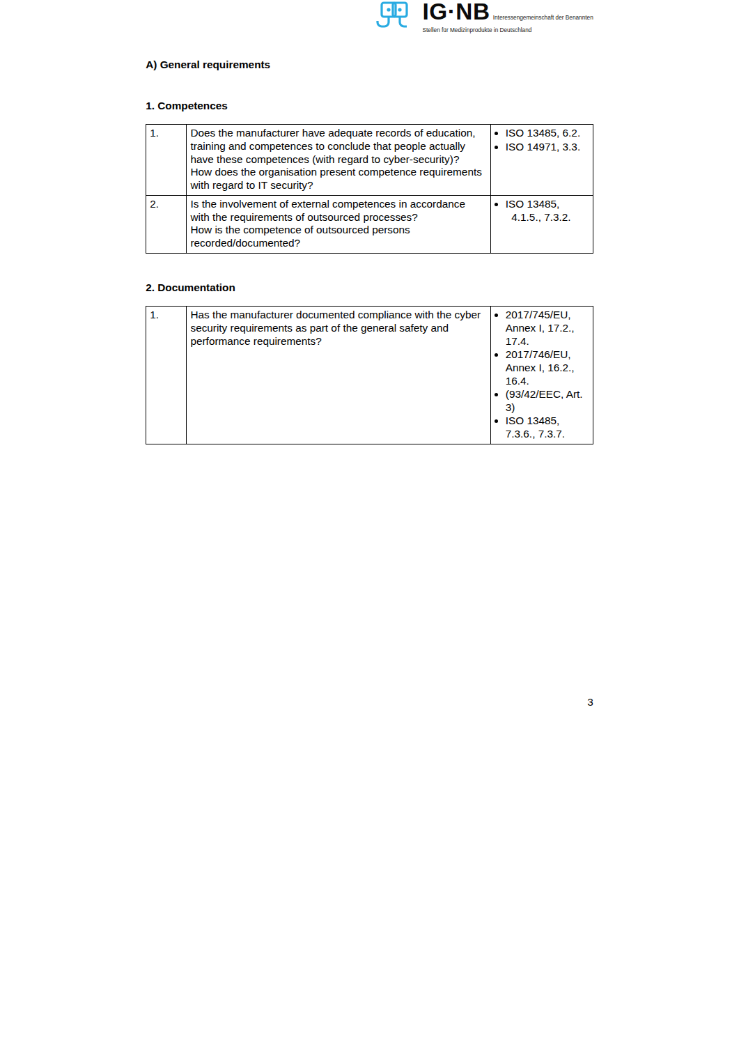IG·NB Interessengemeinschaft der Benannten
Stellen für Medizinprodukte in Deutschland
A) General requirements
1. Competences
| 1. | Does the manufacturer have adequate records of education, training and competences to conclude that people actually have these competences (with regard to cyber-security)? How does the organisation present competence requirements with regard to IT security? | ISO 13485, 6.2. ISO 14971, 3.3. |
| 2. | Is the involvement of external competences in accordance with the requirements of outsourced processes? How is the competence of outsourced persons recorded/documented? | ISO 13485, 4.1.5., 7.3.2. |
2. Documentation
| 1. | Has the manufacturer documented compliance with the cyber security requirements as part of the general safety and performance requirements? | 2017/745/EU, Annex I, 17.2., 17.4. 2017/746/EU, Annex I, 16.2., 16.4. (93/42/EEC, Art. 3) ISO 13485, 7.3.6., 7.3.7. |
3